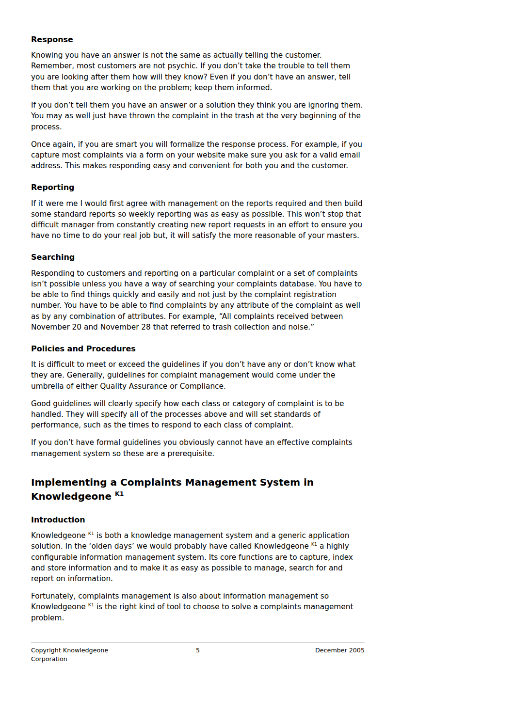Response
Knowing you have an answer is not the same as actually telling the customer. Remember, most customers are not psychic. If you don’t take the trouble to tell them you are looking after them how will they know? Even if you don’t have an answer, tell them that you are working on the problem; keep them informed.
If you don’t tell them you have an answer or a solution they think you are ignoring them. You may as well just have thrown the complaint in the trash at the very beginning of the process.
Once again, if you are smart you will formalize the response process. For example, if you capture most complaints via a form on your website make sure you ask for a valid email address. This makes responding easy and convenient for both you and the customer.
Reporting
If it were me I would first agree with management on the reports required and then build some standard reports so weekly reporting was as easy as possible. This won’t stop that difficult manager from constantly creating new report requests in an effort to ensure you have no time to do your real job but, it will satisfy the more reasonable of your masters.
Searching
Responding to customers and reporting on a particular complaint or a set of complaints isn’t possible unless you have a way of searching your complaints database. You have to be able to find things quickly and easily and not just by the complaint registration number. You have to be able to find complaints by any attribute of the complaint as well as by any combination of attributes. For example, “All complaints received between November 20 and November 28 that referred to trash collection and noise.”
Policies and Procedures
It is difficult to meet or exceed the guidelines if you don’t have any or don’t know what they are. Generally, guidelines for complaint management would come under the umbrella of either Quality Assurance or Compliance.
Good guidelines will clearly specify how each class or category of complaint is to be handled. They will specify all of the processes above and will set standards of performance, such as the times to respond to each class of complaint.
If you don’t have formal guidelines you obviously cannot have an effective complaints management system so these are a prerequisite.
Implementing a Complaints Management System in Knowledgeone K1
Introduction
Knowledgeone K1 is both a knowledge management system and a generic application solution. In the ‘olden days’ we would probably have called Knowledgeone K1 a highly configurable information management system. Its core functions are to capture, index and store information and to make it as easy as possible to manage, search for and report on information.
Fortunately, complaints management is also about information management so Knowledgeone K1 is the right kind of tool to choose to solve a complaints management problem.
Copyright Knowledgeone Corporation 5 December 2005